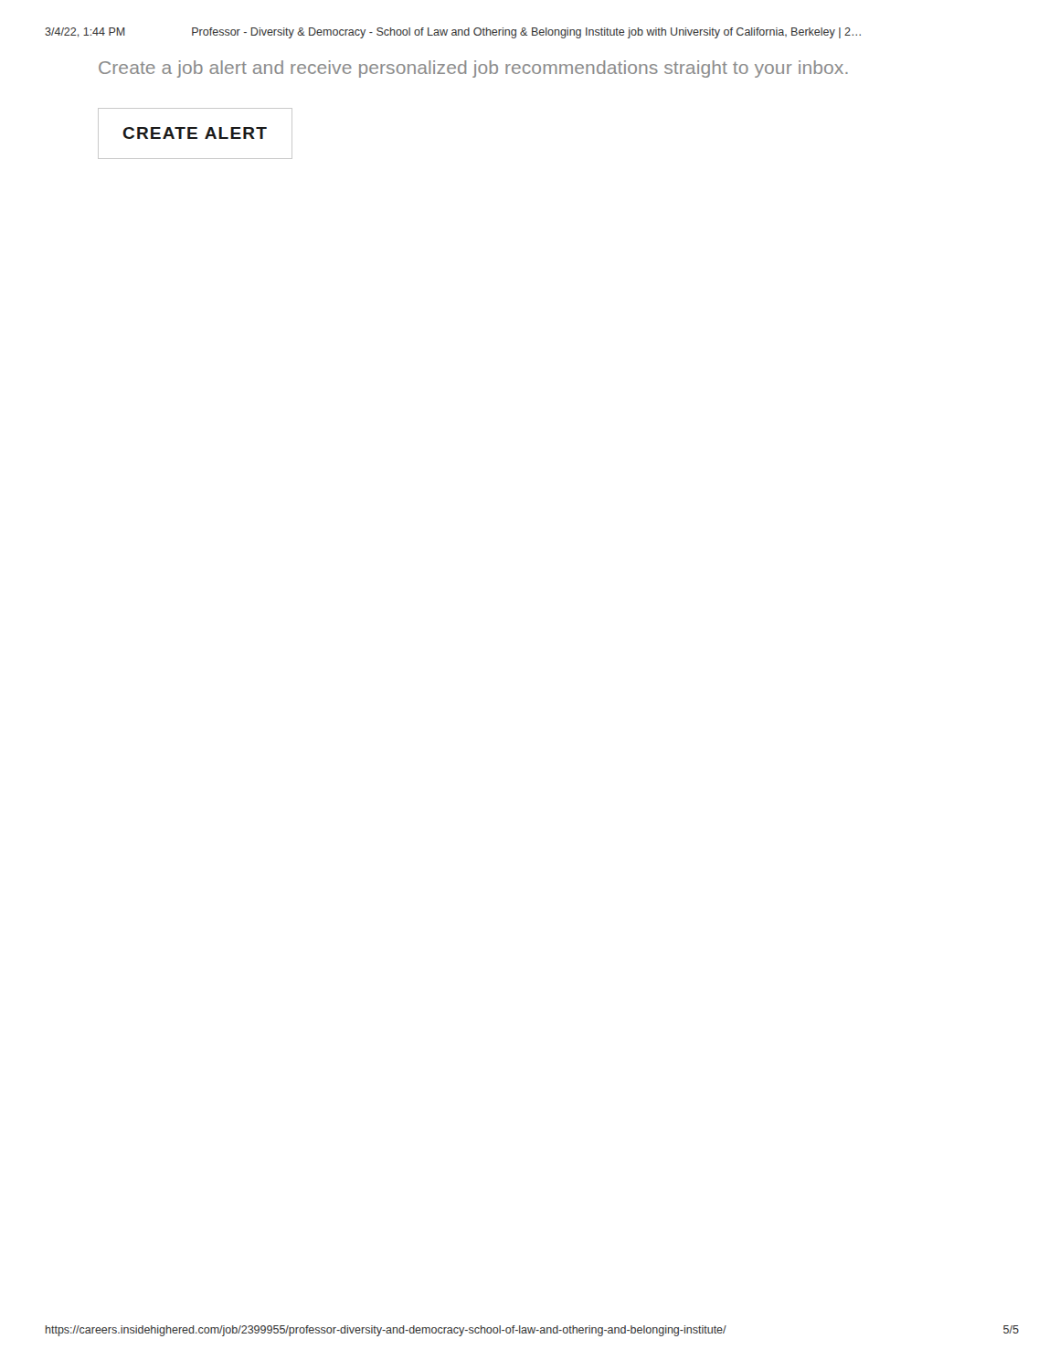3/4/22, 1:44 PM Professor - Diversity & Democracy - School of Law and Othering & Belonging Institute job with University of California, Berkeley | 2…
Create a job alert and receive personalized job recommendations straight to your inbox.
CREATE ALERT
https://careers.insidehighered.com/job/2399955/professor-diversity-and-democracy-school-of-law-and-othering-and-belonging-institute/ 5/5